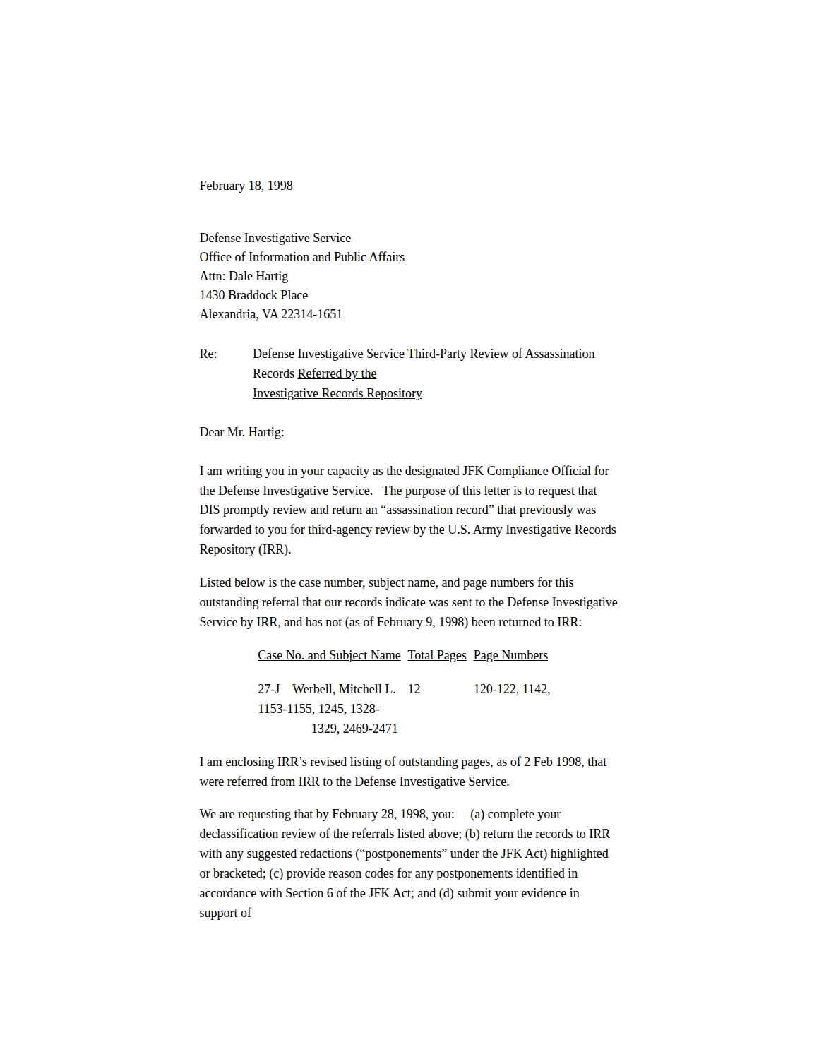February 18, 1998
Defense Investigative Service
Office of Information and Public Affairs
Attn: Dale Hartig
1430 Braddock Place
Alexandria, VA 22314-1651
Re:
Defense Investigative Service Third-Party Review of Assassination Records Referred by the Investigative Records Repository
Dear Mr. Hartig:
I am writing you in your capacity as the designated JFK Compliance Official for the Defense Investigative Service. The purpose of this letter is to request that DIS promptly review and return an “assassination record” that previously was forwarded to you for third-agency review by the U.S. Army Investigative Records Repository (IRR).
Listed below is the case number, subject name, and page numbers for this outstanding referral that our records indicate was sent to the Defense Investigative Service by IRR, and has not (as of February 9, 1998) been returned to IRR:
| Case No. and Subject Name | Total Pages | Page Numbers |
| --- | --- | --- |
| 27-J Werbell, Mitchell L. | 12 | 120-122, 1142, |
1153-1155, 1245, 1328-
1329, 2469-2471
I am enclosing IRR’s revised listing of outstanding pages, as of 2 Feb 1998, that were referred from IRR to the Defense Investigative Service.
We are requesting that by February 28, 1998, you: (a) complete your declassification review of the referrals listed above; (b) return the records to IRR with any suggested redactions (“postponements” under the JFK Act) highlighted or bracketed; (c) provide reason codes for any postponements identified in accordance with Section 6 of the JFK Act; and (d) submit your evidence in support of